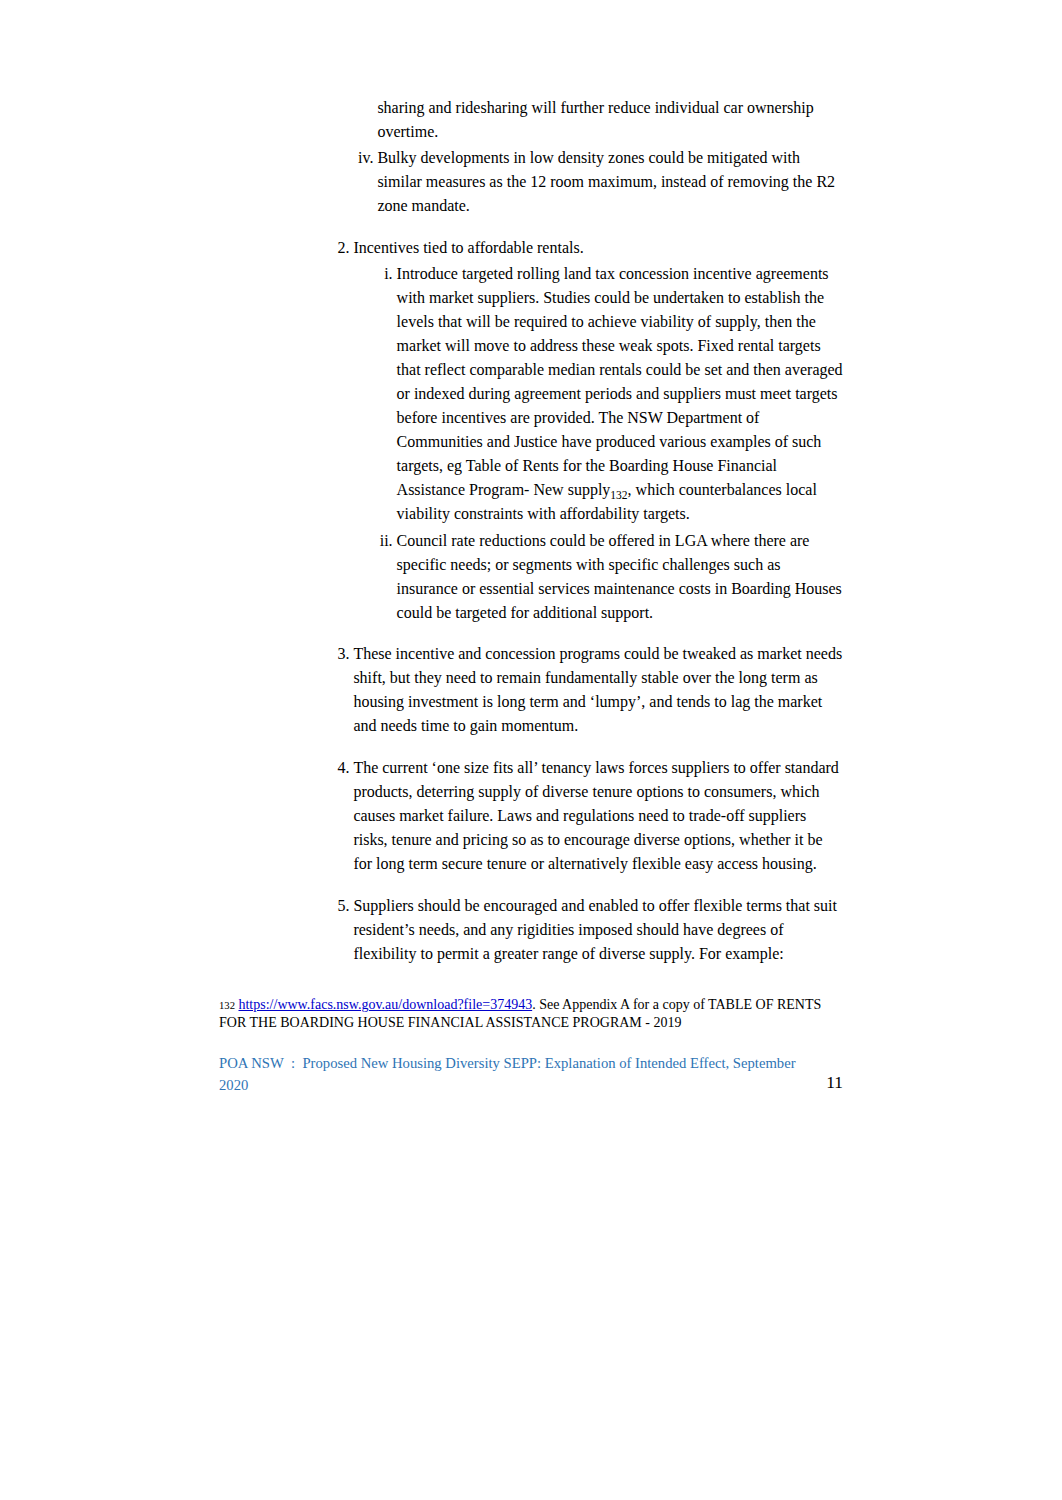sharing and ridesharing will further reduce individual car ownership overtime.
Bulky developments in low density zones could be mitigated with similar measures as the 12 room maximum, instead of removing the R2 zone mandate.
Incentives tied to affordable rentals.
Introduce targeted rolling land tax concession incentive agreements with market suppliers. Studies could be undertaken to establish the levels that will be required to achieve viability of supply, then the market will move to address these weak spots. Fixed rental targets that reflect comparable median rentals could be set and then averaged or indexed during agreement periods and suppliers must meet targets before incentives are provided. The NSW Department of Communities and Justice have produced various examples of such targets, eg Table of Rents for the Boarding House Financial Assistance Program- New supply132, which counterbalances local viability constraints with affordability targets.
Council rate reductions could be offered in LGA where there are specific needs; or segments with specific challenges such as insurance or essential services maintenance costs in Boarding Houses could be targeted for additional support.
These incentive and concession programs could be tweaked as market needs shift, but they need to remain fundamentally stable over the long term as housing investment is long term and ‘lumpy’, and tends to lag the market and needs time to gain momentum.
The current ‘one size fits all’ tenancy laws forces suppliers to offer standard products, deterring supply of diverse tenure options to consumers, which causes market failure. Laws and regulations need to trade-off suppliers risks, tenure and pricing so as to encourage diverse options, whether it be for long term secure tenure or alternatively flexible easy access housing.
Suppliers should be encouraged and enabled to offer flexible terms that suit resident’s needs, and any rigidities imposed should have degrees of flexibility to permit a greater range of diverse supply. For example:
132 https://www.facs.nsw.gov.au/download?file=374943. See Appendix A for a copy of TABLE OF RENTS FOR THE BOARDING HOUSE FINANCIAL ASSISTANCE PROGRAM - 2019
POA NSW : Proposed New Housing Diversity SEPP: Explanation of Intended Effect, September 2020
11